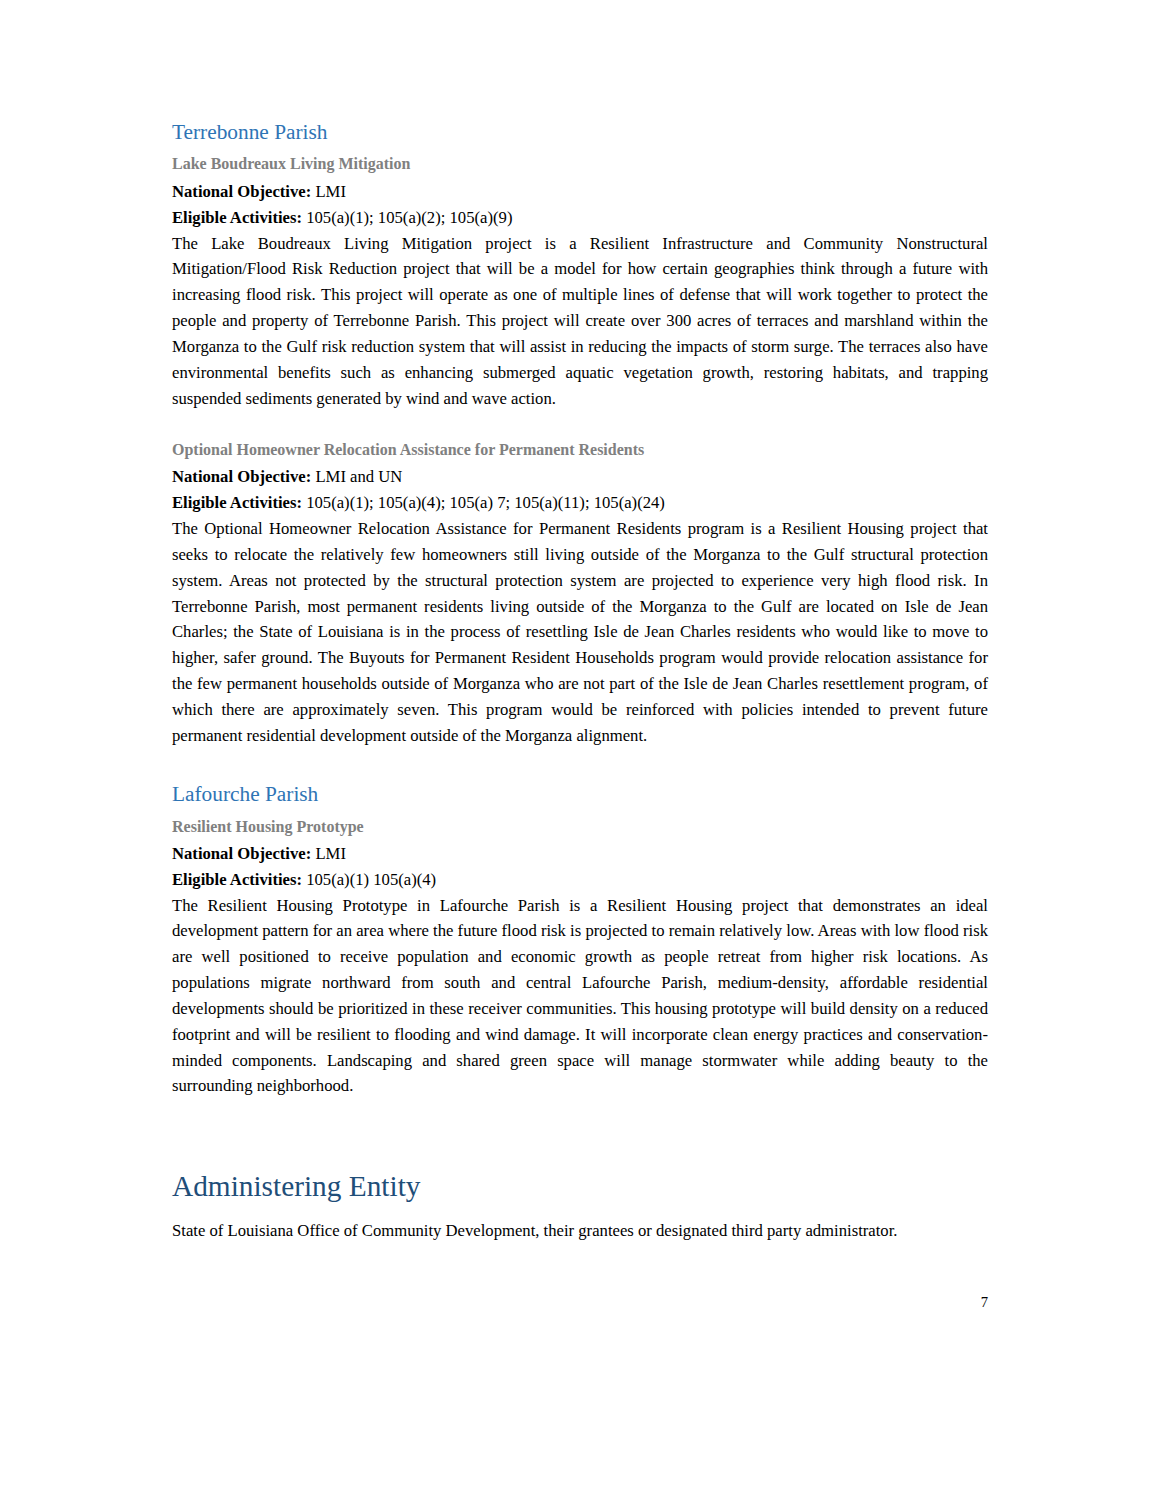Terrebonne Parish
Lake Boudreaux Living Mitigation
National Objective: LMI
Eligible Activities: 105(a)(1); 105(a)(2); 105(a)(9)
The Lake Boudreaux Living Mitigation project is a Resilient Infrastructure and Community Nonstructural Mitigation/Flood Risk Reduction project that will be a model for how certain geographies think through a future with increasing flood risk. This project will operate as one of multiple lines of defense that will work together to protect the people and property of Terrebonne Parish. This project will create over 300 acres of terraces and marshland within the Morganza to the Gulf risk reduction system that will assist in reducing the impacts of storm surge. The terraces also have environmental benefits such as enhancing submerged aquatic vegetation growth, restoring habitats, and trapping suspended sediments generated by wind and wave action.
Optional Homeowner Relocation Assistance for Permanent Residents
National Objective: LMI and UN
Eligible Activities: 105(a)(1); 105(a)(4); 105(a) 7; 105(a)(11); 105(a)(24)
The Optional Homeowner Relocation Assistance for Permanent Residents program is a Resilient Housing project that seeks to relocate the relatively few homeowners still living outside of the Morganza to the Gulf structural protection system. Areas not protected by the structural protection system are projected to experience very high flood risk. In Terrebonne Parish, most permanent residents living outside of the Morganza to the Gulf are located on Isle de Jean Charles; the State of Louisiana is in the process of resettling Isle de Jean Charles residents who would like to move to higher, safer ground. The Buyouts for Permanent Resident Households program would provide relocation assistance for the few permanent households outside of Morganza who are not part of the Isle de Jean Charles resettlement program, of which there are approximately seven. This program would be reinforced with policies intended to prevent future permanent residential development outside of the Morganza alignment.
Lafourche Parish
Resilient Housing Prototype
National Objective: LMI
Eligible Activities: 105(a)(1) 105(a)(4)
The Resilient Housing Prototype in Lafourche Parish is a Resilient Housing project that demonstrates an ideal development pattern for an area where the future flood risk is projected to remain relatively low. Areas with low flood risk are well positioned to receive population and economic growth as people retreat from higher risk locations. As populations migrate northward from south and central Lafourche Parish, medium-density, affordable residential developments should be prioritized in these receiver communities. This housing prototype will build density on a reduced footprint and will be resilient to flooding and wind damage. It will incorporate clean energy practices and conservation-minded components. Landscaping and shared green space will manage stormwater while adding beauty to the surrounding neighborhood.
Administering Entity
State of Louisiana Office of Community Development, their grantees or designated third party administrator.
7